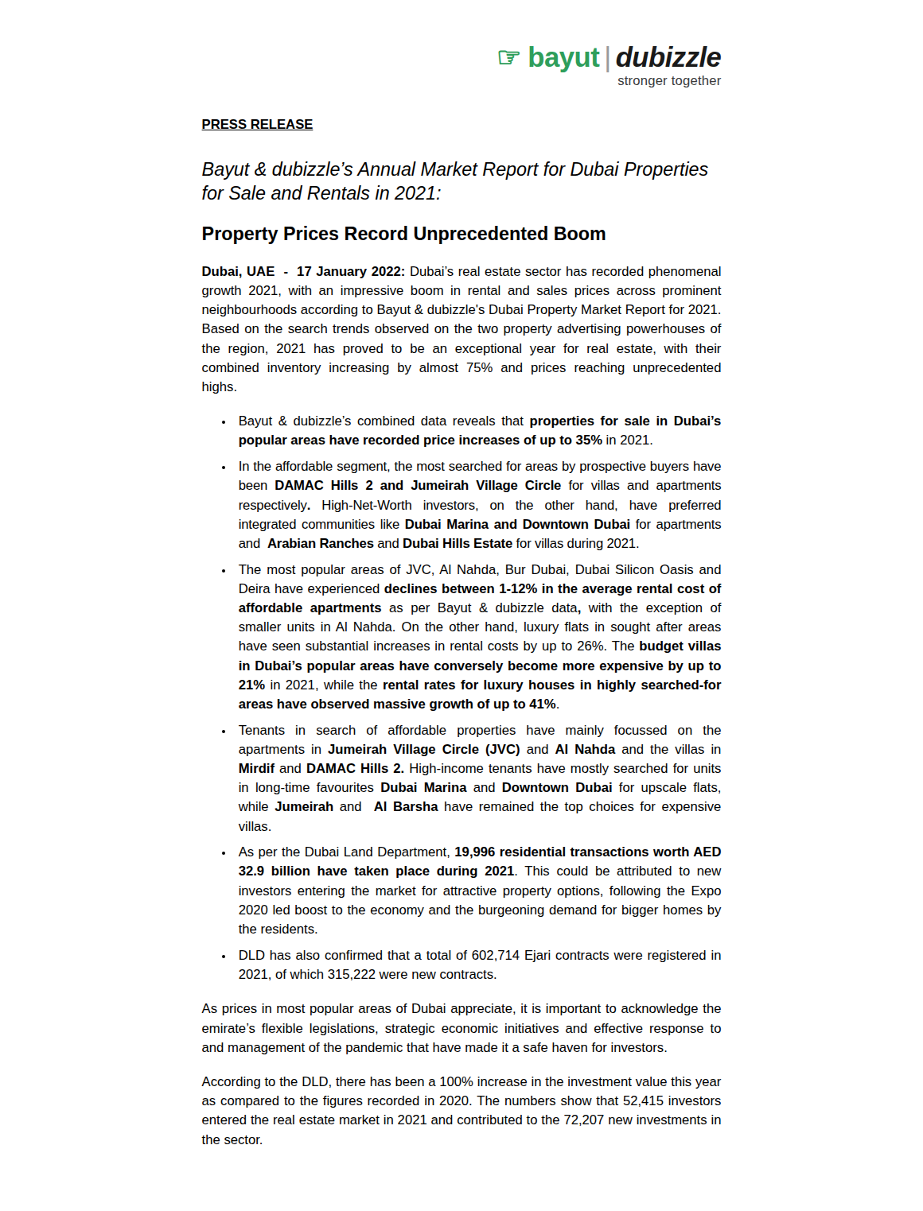☞ bayut|dubizzle
stronger together
PRESS RELEASE
Bayut & dubizzle’s Annual Market Report for Dubai Properties for Sale and Rentals in 2021:
Property Prices Record Unprecedented Boom
Dubai, UAE - 17 January 2022: Dubai’s real estate sector has recorded phenomenal growth 2021, with an impressive boom in rental and sales prices across prominent neighbourhoods according to Bayut & dubizzle's Dubai Property Market Report for 2021. Based on the search trends observed on the two property advertising powerhouses of the region, 2021 has proved to be an exceptional year for real estate, with their combined inventory increasing by almost 75% and prices reaching unprecedented highs.
Bayut & dubizzle’s combined data reveals that properties for sale in Dubai’s popular areas have recorded price increases of up to 35% in 2021.
In the affordable segment, the most searched for areas by prospective buyers have been DAMAC Hills 2 and Jumeirah Village Circle for villas and apartments respectively. High-Net-Worth investors, on the other hand, have preferred integrated communities like Dubai Marina and Downtown Dubai for apartments and Arabian Ranches and Dubai Hills Estate for villas during 2021.
The most popular areas of JVC, Al Nahda, Bur Dubai, Dubai Silicon Oasis and Deira have experienced declines between 1-12% in the average rental cost of affordable apartments as per Bayut & dubizzle data, with the exception of smaller units in Al Nahda. On the other hand, luxury flats in sought after areas have seen substantial increases in rental costs by up to 26%. The budget villas in Dubai’s popular areas have conversely become more expensive by up to 21% in 2021, while the rental rates for luxury houses in highly searched-for areas have observed massive growth of up to 41%.
Tenants in search of affordable properties have mainly focussed on the apartments in Jumeirah Village Circle (JVC) and Al Nahda and the villas in Mirdif and DAMAC Hills 2. High-income tenants have mostly searched for units in long-time favourites Dubai Marina and Downtown Dubai for upscale flats, while Jumeirah and Al Barsha have remained the top choices for expensive villas.
As per the Dubai Land Department, 19,996 residential transactions worth AED 32.9 billion have taken place during 2021. This could be attributed to new investors entering the market for attractive property options, following the Expo 2020 led boost to the economy and the burgeoning demand for bigger homes by the residents.
DLD has also confirmed that a total of 602,714 Ejari contracts were registered in 2021, of which 315,222 were new contracts.
As prices in most popular areas of Dubai appreciate, it is important to acknowledge the emirate’s flexible legislations, strategic economic initiatives and effective response to and management of the pandemic that have made it a safe haven for investors.
According to the DLD, there has been a 100% increase in the investment value this year as compared to the figures recorded in 2020. The numbers show that 52,415 investors entered the real estate market in 2021 and contributed to the 72,207 new investments in the sector.